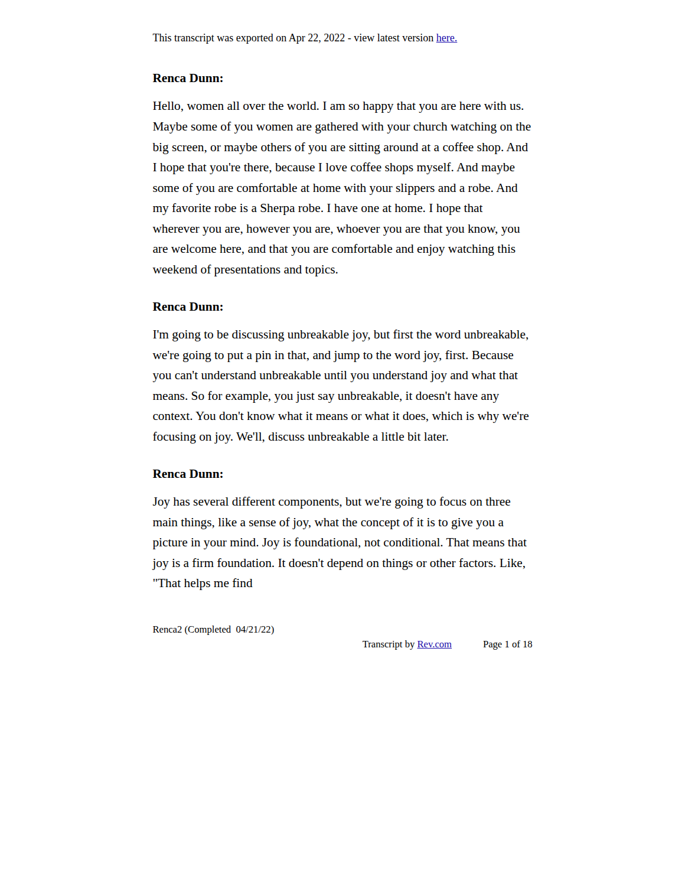This transcript was exported on Apr 22, 2022 - view latest version here.
Renca Dunn:
Hello, women all over the world. I am so happy that you are here with us. Maybe some of you women are gathered with your church watching on the big screen, or maybe others of you are sitting around at a coffee shop. And I hope that you're there, because I love coffee shops myself. And maybe some of you are comfortable at home with your slippers and a robe. And my favorite robe is a Sherpa robe. I have one at home. I hope that wherever you are, however you are, whoever you are that you know, you are welcome here, and that you are comfortable and enjoy watching this weekend of presentations and topics.
Renca Dunn:
I'm going to be discussing unbreakable joy, but first the word unbreakable, we're going to put a pin in that, and jump to the word joy, first. Because you can't understand unbreakable until you understand joy and what that means. So for example, you just say unbreakable, it doesn't have any context. You don't know what it means or what it does, which is why we're focusing on joy. We'll, discuss unbreakable a little bit later.
Renca Dunn:
Joy has several different components, but we're going to focus on three main things, like a sense of joy, what the concept of it is to give you a picture in your mind. Joy is foundational, not conditional. That means that joy is a firm foundation. It doesn't depend on things or other factors. Like, "That helps me find
Renca2 (Completed 04/21/22)
Transcript by Rev.com Page 1 of 18